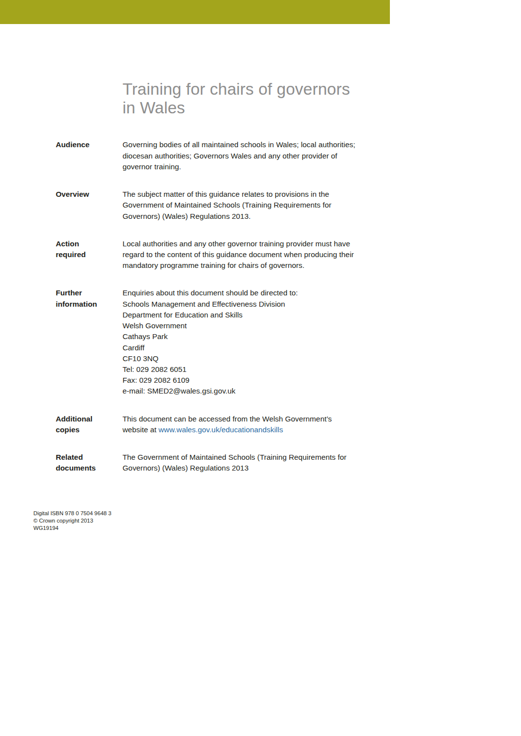Training for chairs of governors in Wales
| Audience | Governing bodies of all maintained schools in Wales; local authorities; diocesan authorities; Governors Wales and any other provider of governor training. |
| Overview | The subject matter of this guidance relates to provisions in the Government of Maintained Schools (Training Requirements for Governors) (Wales) Regulations 2013. |
| Action required | Local authorities and any other governor training provider must have regard to the content of this guidance document when producing their mandatory programme training for chairs of governors. |
| Further information | Enquiries about this document should be directed to: Schools Management and Effectiveness Division Department for Education and Skills Welsh Government Cathays Park Cardiff CF10 3NQ Tel: 029 2082 6051 Fax: 029 2082 6109 e-mail: SMED2@wales.gsi.gov.uk |
| Additional copies | This document can be accessed from the Welsh Government’s website at www.wales.gov.uk/educationandskills |
| Related documents | The Government of Maintained Schools (Training Requirements for Governors) (Wales) Regulations 2013 |
Digital ISBN 978 0 7504 9648 3
© Crown copyright 2013
WG19194